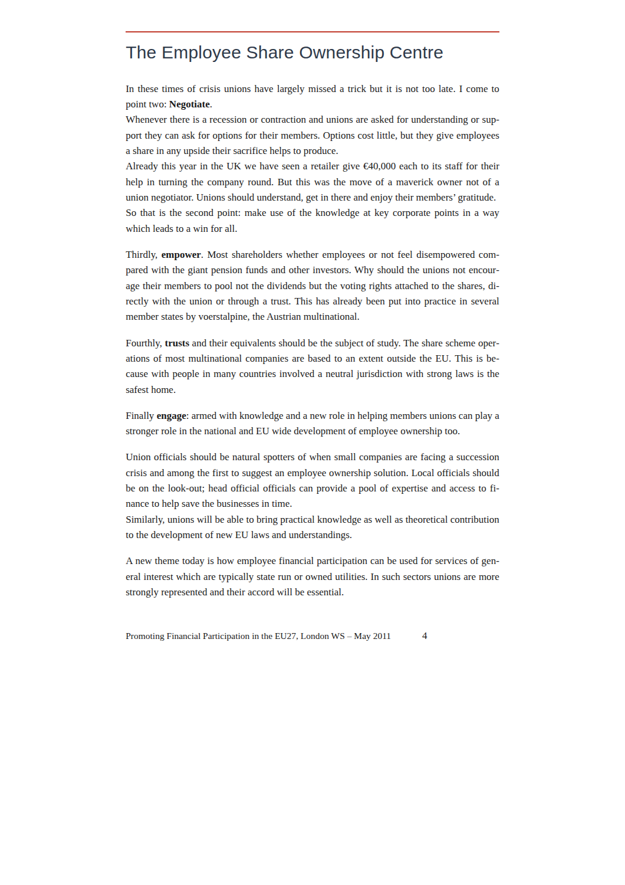The Employee Share Ownership Centre
In these times of crisis unions have largely missed a trick but it is not too late. I come to point two: Negotiate.
Whenever there is a recession or contraction and unions are asked for understanding or support they can ask for options for their members. Options cost little, but they give employees a share in any upside their sacrifice helps to produce.
Already this year in the UK we have seen a retailer give €40,000 each to its staff for their help in turning the company round. But this was the move of a maverick owner not of a union negotiator. Unions should understand, get in there and enjoy their members’ gratitude.
So that is the second point: make use of the knowledge at key corporate points in a way which leads to a win for all.
Thirdly, empower. Most shareholders whether employees or not feel disempowered compared with the giant pension funds and other investors. Why should the unions not encourage their members to pool not the dividends but the voting rights attached to the shares, directly with the union or through a trust. This has already been put into practice in several member states by voerstalpine, the Austrian multinational.
Fourthly, trusts and their equivalents should be the subject of study. The share scheme operations of most multinational companies are based to an extent outside the EU. This is because with people in many countries involved a neutral jurisdiction with strong laws is the safest home.
Finally engage: armed with knowledge and a new role in helping members unions can play a stronger role in the national and EU wide development of employee ownership too.
Union officials should be natural spotters of when small companies are facing a succession crisis and among the first to suggest an employee ownership solution. Local officials should be on the look-out; head official officials can provide a pool of expertise and access to finance to help save the businesses in time.
Similarly, unions will be able to bring practical knowledge as well as theoretical contribution to the development of new EU laws and understandings.
A new theme today is how employee financial participation can be used for services of general interest which are typically state run or owned utilities. In such sectors unions are more strongly represented and their accord will be essential.
Promoting Financial Participation in the EU27, London WS – May 2011 4